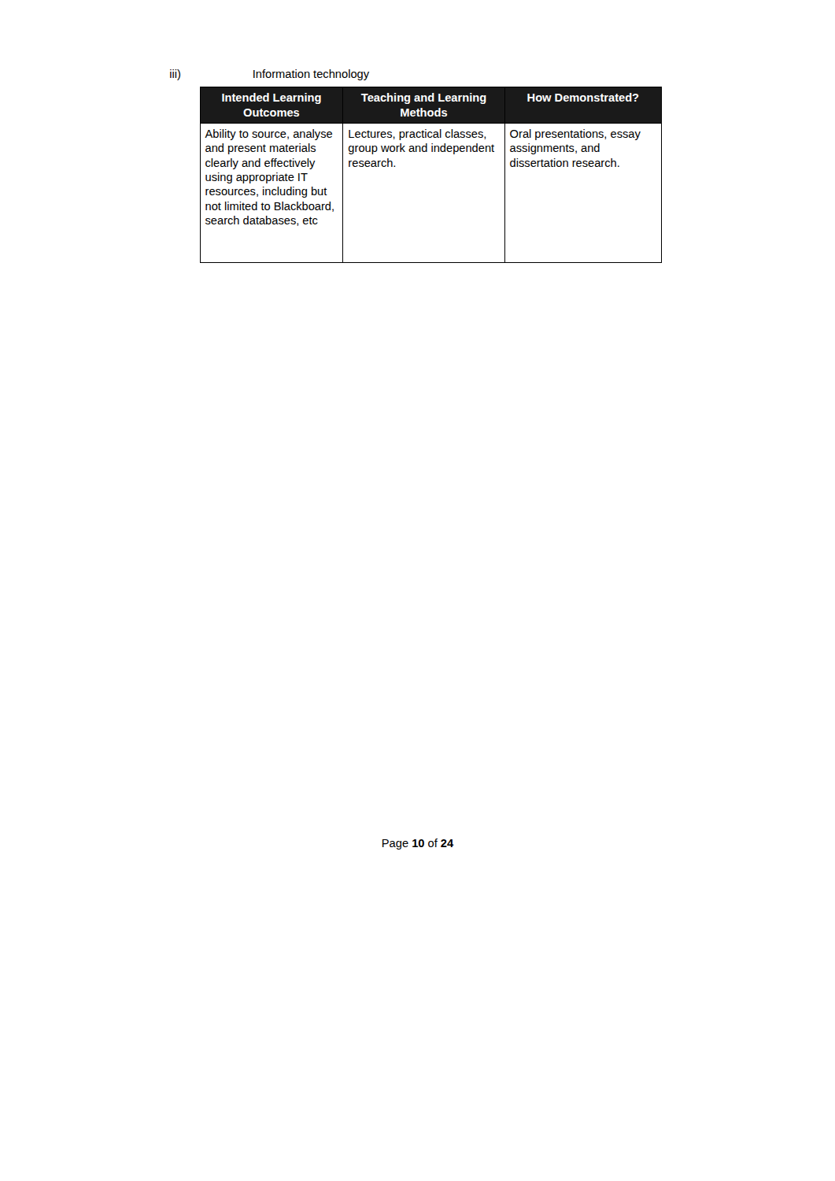iii) Information technology
| Intended Learning Outcomes | Teaching and Learning Methods | How Demonstrated? |
| --- | --- | --- |
| Ability to source, analyse and present materials clearly and effectively using appropriate IT resources, including but not limited to Blackboard, search databases, etc | Lectures, practical classes, group work and independent research. | Oral presentations, essay assignments, and dissertation research. |
Page 10 of 24